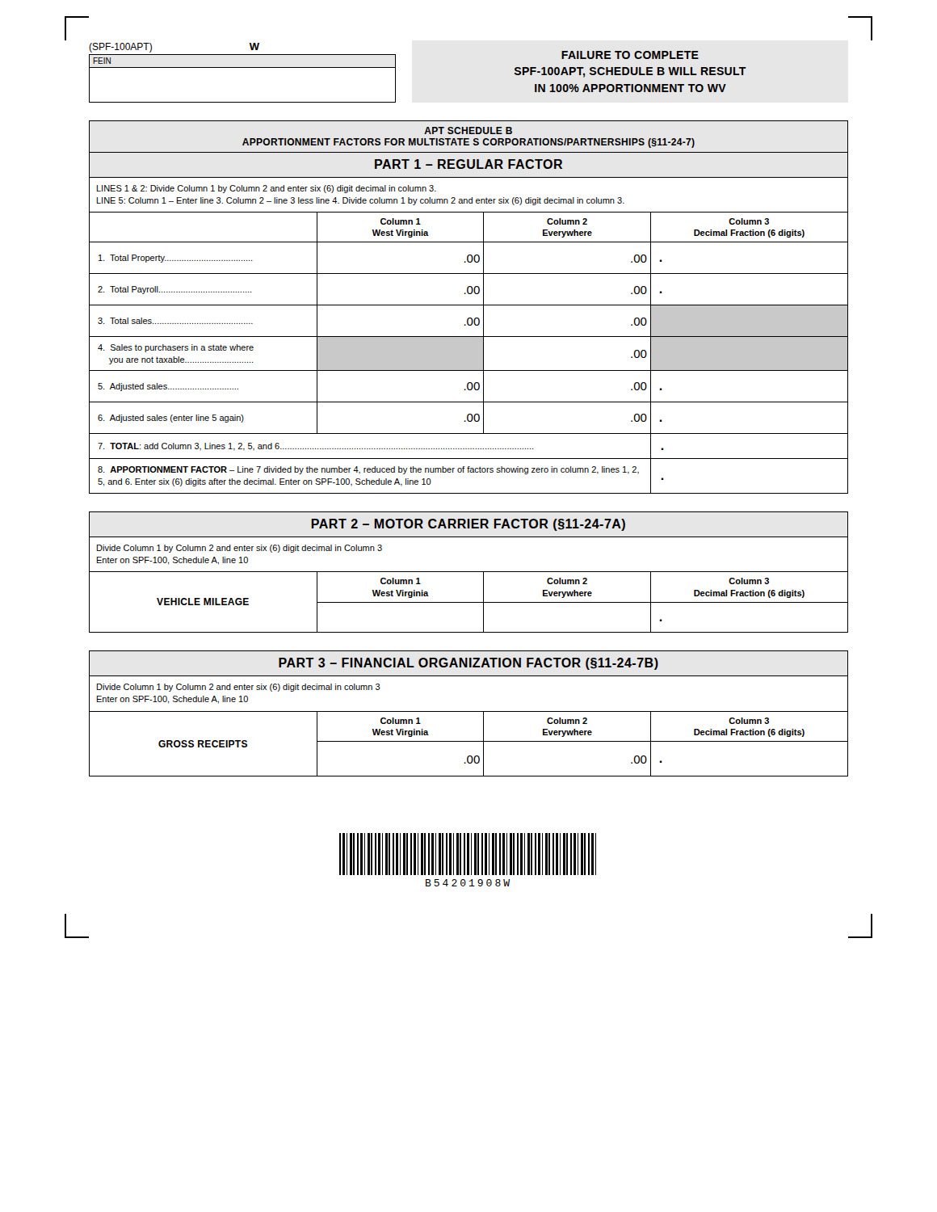(SPF-100APT)W
FEIN
FAILURE TO COMPLETE
SPF-100APT, SCHEDULE B WILL RESULT
IN 100% APPORTIONMENT TO WV
| APT SCHEDULE B APPORTIONMENT FACTORS FOR MULTISTATE S CORPORATIONS/PARTNERSHIPS (§11-24-7) |
| PART 1 – REGULAR FACTOR |
| LINES 1 & 2: Divide Column 1 by Column 2 and enter six (6) digit decimal in column 3. LINE 5: Column 1 – Enter line 3. Column 2 – line 3 less line 4. Divide column 1 by column 2 and enter six (6) digit decimal in column 3. |
| | Column 1 West Virginia | Column 2 Everywhere | Column 3 Decimal Fraction (6 digits) |
| 1. Total Property.................................... | .00 | .00 | . |
| 2. Total Payroll...................................... | .00 | .00 | . |
| 3. Total sales......................................... | .00 | .00 | |
| 4. Sales to purchasers in a state where you are not taxable............................ | | .00 | |
| 5. Adjusted sales............................. | .00 | .00 | . |
| 6. Adjusted sales (enter line 5 again) | .00 | .00 | . |
| 7. TOTAL : add Column 3, Lines 1, 2, 5, and 6....................................................................................................... | . |
| 8. APPORTIONMENT FACTOR – Line 7 divided by the number 4, reduced by the number of factors showing zero in column 2, lines 1, 2, 5, and 6. Enter six (6) digits after the decimal. Enter on SPF-100, Schedule A, line 10 | . |
| PART 2 – MOTOR CARRIER FACTOR (§11-24-7A) |
| Divide Column 1 by Column 2 and enter six (6) digit decimal in Column 3 Enter on SPF-100, Schedule A, line 10 |
| VEHICLE MILEAGE | Column 1 West Virginia | Column 2 Everywhere | Column 3 Decimal Fraction (6 digits) |
| | | . |
| PART 3 – FINANCIAL ORGANIZATION FACTOR (§11-24-7B) |
| Divide Column 1 by Column 2 and enter six (6) digit decimal in column 3 Enter on SPF-100, Schedule A, line 10 |
| GROSS RECEIPTS | Column 1 West Virginia | Column 2 Everywhere | Column 3 Decimal Fraction (6 digits) |
| .00 | .00 | . |
B54201908W